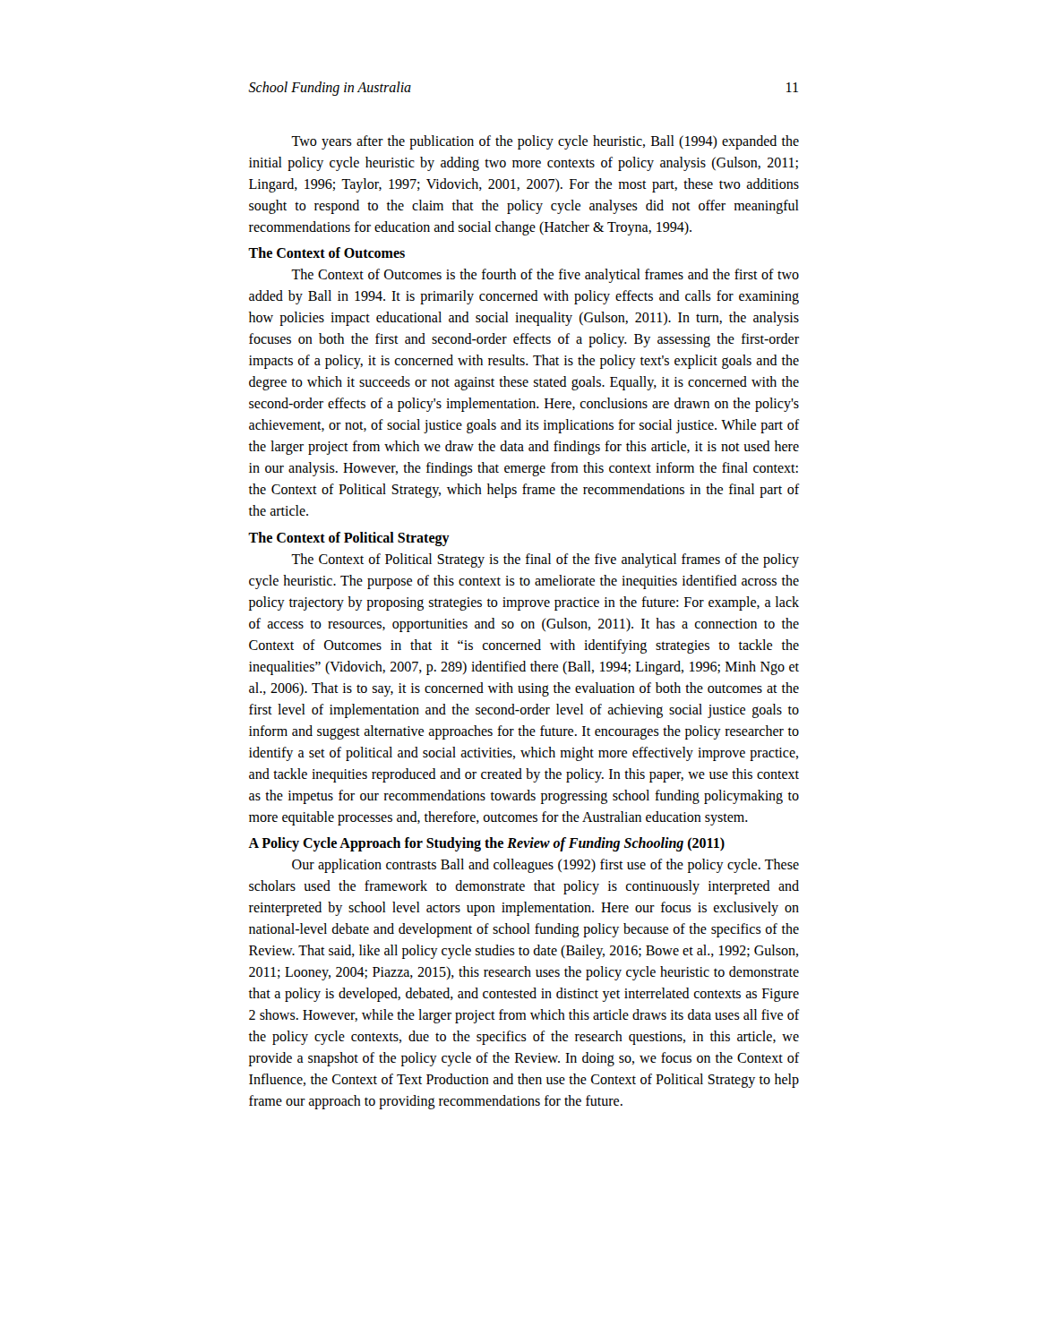School Funding in Australia 11
Two years after the publication of the policy cycle heuristic, Ball (1994) expanded the initial policy cycle heuristic by adding two more contexts of policy analysis (Gulson, 2011; Lingard, 1996; Taylor, 1997; Vidovich, 2001, 2007). For the most part, these two additions sought to respond to the claim that the policy cycle analyses did not offer meaningful recommendations for education and social change (Hatcher & Troyna, 1994).
The Context of Outcomes
The Context of Outcomes is the fourth of the five analytical frames and the first of two added by Ball in 1994. It is primarily concerned with policy effects and calls for examining how policies impact educational and social inequality (Gulson, 2011). In turn, the analysis focuses on both the first and second-order effects of a policy. By assessing the first-order impacts of a policy, it is concerned with results. That is the policy text's explicit goals and the degree to which it succeeds or not against these stated goals. Equally, it is concerned with the second-order effects of a policy's implementation. Here, conclusions are drawn on the policy's achievement, or not, of social justice goals and its implications for social justice. While part of the larger project from which we draw the data and findings for this article, it is not used here in our analysis. However, the findings that emerge from this context inform the final context: the Context of Political Strategy, which helps frame the recommendations in the final part of the article.
The Context of Political Strategy
The Context of Political Strategy is the final of the five analytical frames of the policy cycle heuristic. The purpose of this context is to ameliorate the inequities identified across the policy trajectory by proposing strategies to improve practice in the future: For example, a lack of access to resources, opportunities and so on (Gulson, 2011). It has a connection to the Context of Outcomes in that it “is concerned with identifying strategies to tackle the inequalities” (Vidovich, 2007, p. 289) identified there (Ball, 1994; Lingard, 1996; Minh Ngo et al., 2006). That is to say, it is concerned with using the evaluation of both the outcomes at the first level of implementation and the second-order level of achieving social justice goals to inform and suggest alternative approaches for the future. It encourages the policy researcher to identify a set of political and social activities, which might more effectively improve practice, and tackle inequities reproduced and or created by the policy. In this paper, we use this context as the impetus for our recommendations towards progressing school funding policymaking to more equitable processes and, therefore, outcomes for the Australian education system.
A Policy Cycle Approach for Studying the Review of Funding Schooling (2011)
Our application contrasts Ball and colleagues (1992) first use of the policy cycle. These scholars used the framework to demonstrate that policy is continuously interpreted and reinterpreted by school level actors upon implementation. Here our focus is exclusively on national-level debate and development of school funding policy because of the specifics of the Review. That said, like all policy cycle studies to date (Bailey, 2016; Bowe et al., 1992; Gulson, 2011; Looney, 2004; Piazza, 2015), this research uses the policy cycle heuristic to demonstrate that a policy is developed, debated, and contested in distinct yet interrelated contexts as Figure 2 shows. However, while the larger project from which this article draws its data uses all five of the policy cycle contexts, due to the specifics of the research questions, in this article, we provide a snapshot of the policy cycle of the Review. In doing so, we focus on the Context of Influence, the Context of Text Production and then use the Context of Political Strategy to help frame our approach to providing recommendations for the future.